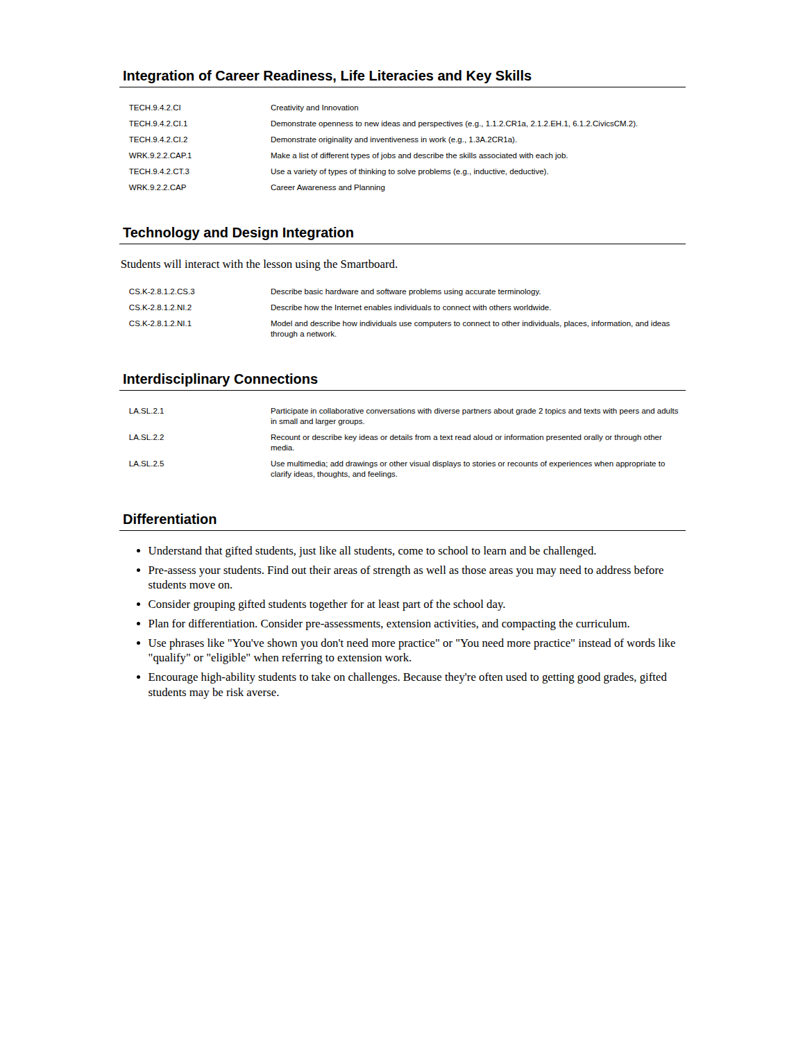Integration of Career Readiness, Life Literacies and Key Skills
| TECH.9.4.2.CI | Creativity and Innovation |
| TECH.9.4.2.CI.1 | Demonstrate openness to new ideas and perspectives (e.g., 1.1.2.CR1a, 2.1.2.EH.1, 6.1.2.CivicsCM.2). |
| TECH.9.4.2.CI.2 | Demonstrate originality and inventiveness in work (e.g., 1.3A.2CR1a). |
| WRK.9.2.2.CAP.1 | Make a list of different types of jobs and describe the skills associated with each job. |
| TECH.9.4.2.CT.3 | Use a variety of types of thinking to solve problems (e.g., inductive, deductive). |
| WRK.9.2.2.CAP | Career Awareness and Planning |
Technology and Design Integration
Students will interact with the lesson using the Smartboard.
| CS.K-2.8.1.2.CS.3 | Describe basic hardware and software problems using accurate terminology. |
| CS.K-2.8.1.2.NI.2 | Describe how the Internet enables individuals to connect with others worldwide. |
| CS.K-2.8.1.2.NI.1 | Model and describe how individuals use computers to connect to other individuals, places, information, and ideas through a network. |
Interdisciplinary Connections
| LA.SL.2.1 | Participate in collaborative conversations with diverse partners about grade 2 topics and texts with peers and adults in small and larger groups. |
| LA.SL.2.2 | Recount or describe key ideas or details from a text read aloud or information presented orally or through other media. |
| LA.SL.2.5 | Use multimedia; add drawings or other visual displays to stories or recounts of experiences when appropriate to clarify ideas, thoughts, and feelings. |
Differentiation
Understand that gifted students, just like all students, come to school to learn and be challenged.
Pre-assess your students. Find out their areas of strength as well as those areas you may need to address before students move on.
Consider grouping gifted students together for at least part of the school day.
Plan for differentiation. Consider pre-assessments, extension activities, and compacting the curriculum.
Use phrases like "You've shown you don't need more practice" or "You need more practice" instead of words like "qualify" or "eligible" when referring to extension work.
Encourage high-ability students to take on challenges. Because they're often used to getting good grades, gifted students may be risk averse.